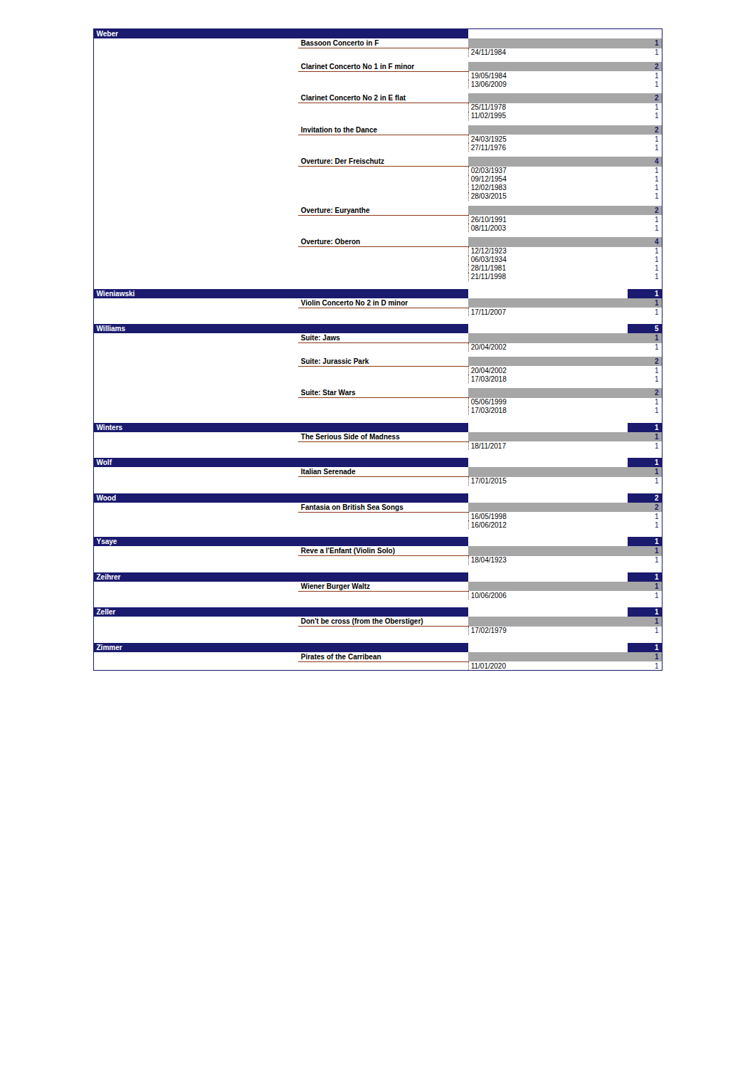| Weber | | | |
| | Bassoon Concerto in F | | | 1 |
| | | 24/11/1984 | | 1 |
| | Clarinet Concerto No 1 in F minor | | | 2 |
| | | 19/05/1984 | | 1 |
| | | 13/06/2009 | | 1 |
| | Clarinet Concerto No 2 in E flat | | | 2 |
| | | 25/11/1978 | | 1 |
| | | 11/02/1995 | | 1 |
| | Invitation to the Dance | | | 2 |
| | | 24/03/1925 | | 1 |
| | | 27/11/1976 | | 1 |
| | Overture: Der Freischutz | | | 4 |
| | | 02/03/1937 | | 1 |
| | | 09/12/1954 | | 1 |
| | | 12/02/1983 | | 1 |
| | | 28/03/2015 | | 1 |
| | Overture: Euryanthe | | | 2 |
| | | 26/10/1991 | | 1 |
| | | 08/11/2003 | | 1 |
| | Overture: Oberon | | | 4 |
| | | 12/12/1923 | | 1 |
| | | 06/03/1934 | | 1 |
| | | 28/11/1981 | | 1 |
| | | 21/11/1998 | | 1 |
| Wieniawski | | | 1 |
| | Violin Concerto No 2 in D minor | | | 1 |
| | | 17/11/2007 | | 1 |
| Williams | | | 5 |
| | Suite: Jaws | | | 1 |
| | | 20/04/2002 | | 1 |
| | Suite: Jurassic Park | | | 2 |
| | | 20/04/2002 | | 1 |
| | | 17/03/2018 | | 1 |
| | Suite: Star Wars | | | 2 |
| | | 05/06/1999 | | 1 |
| | | 17/03/2018 | | 1 |
| Winters | | | 1 |
| | The Serious Side of Madness | | | 1 |
| | | 18/11/2017 | | 1 |
| Wolf | | | 1 |
| | Italian Serenade | | | 1 |
| | | 17/01/2015 | | 1 |
| Wood | | | 2 |
| | Fantasia on British Sea Songs | | | 2 |
| | | 16/05/1998 | | 1 |
| | | 16/06/2012 | | 1 |
| Ysaye | | | 1 |
| | Reve a l'Enfant (Violin Solo) | | | 1 |
| | | 18/04/1923 | | 1 |
| Zeihrer | | | 1 |
| | Wiener Burger Waltz | | | 1 |
| | | 10/06/2006 | | 1 |
| Zeller | | | 1 |
| | Don't be cross (from the Oberstiger) | | | 1 |
| | | 17/02/1979 | | 1 |
| Zimmer | | | 1 |
| | Pirates of the Carribean | | | 1 |
| | | 11/01/2020 | | 1 |